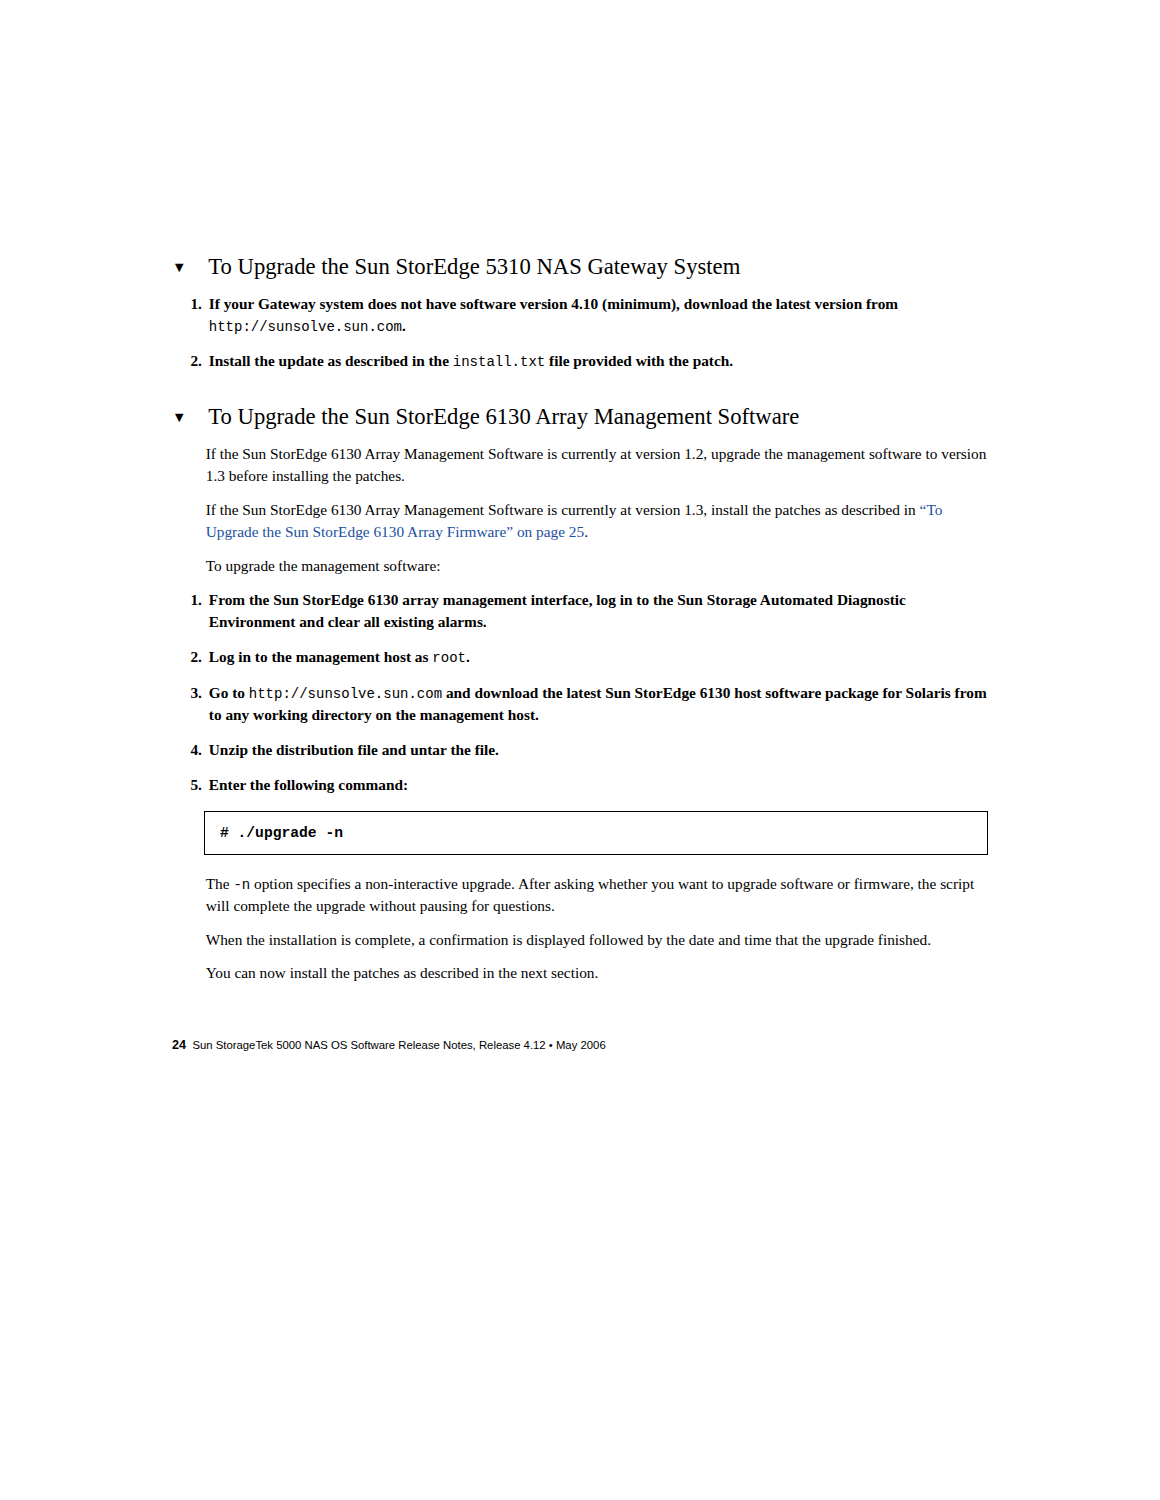To Upgrade the Sun StorEdge 5310 NAS Gateway System
If your Gateway system does not have software version 4.10 (minimum), download the latest version from http://sunsolve.sun.com.
Install the update as described in the install.txt file provided with the patch.
To Upgrade the Sun StorEdge 6130 Array Management Software
If the Sun StorEdge 6130 Array Management Software is currently at version 1.2, upgrade the management software to version 1.3 before installing the patches.
If the Sun StorEdge 6130 Array Management Software is currently at version 1.3, install the patches as described in “To Upgrade the Sun StorEdge 6130 Array Firmware” on page 25.
To upgrade the management software:
From the Sun StorEdge 6130 array management interface, log in to the Sun Storage Automated Diagnostic Environment and clear all existing alarms.
Log in to the management host as root.
Go to http://sunsolve.sun.com and download the latest Sun StorEdge 6130 host software package for Solaris from to any working directory on the management host.
Unzip the distribution file and untar the file.
Enter the following command:
# ./upgrade -n
The -n option specifies a non-interactive upgrade. After asking whether you want to upgrade software or firmware, the script will complete the upgrade without pausing for questions.
When the installation is complete, a confirmation is displayed followed by the date and time that the upgrade finished.
You can now install the patches as described in the next section.
24 Sun StorageTek 5000 NAS OS Software Release Notes, Release 4.12 • May 2006